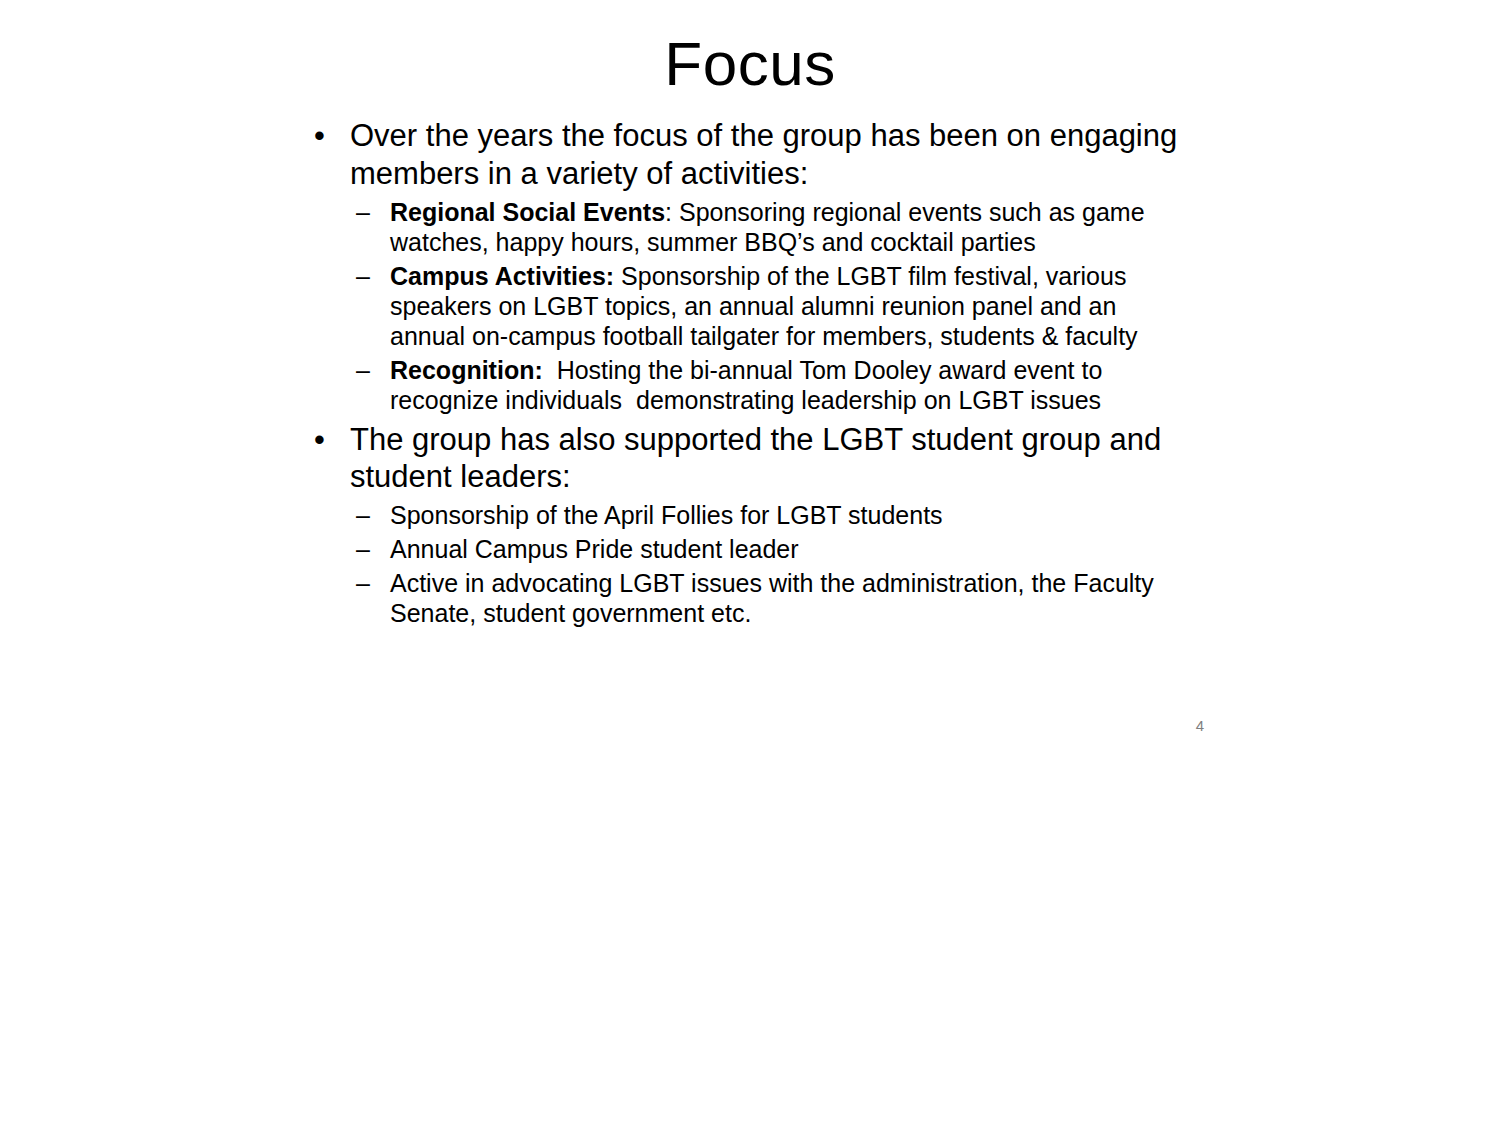Focus
Over the years the focus of the group has been on engaging members in a variety of activities:
Regional Social Events: Sponsoring regional events such as game watches, happy hours, summer BBQ’s and cocktail parties
Campus Activities: Sponsorship of the LGBT film festival, various speakers on LGBT topics, an annual alumni reunion panel and an annual on-campus football tailgater for members, students & faculty
Recognition: Hosting the bi-annual Tom Dooley award event to recognize individuals demonstrating leadership on LGBT issues
The group has also supported the LGBT student group and student leaders:
Sponsorship of the April Follies for LGBT students
Annual Campus Pride student leader
Active in advocating LGBT issues with the administration, the Faculty Senate, student government etc.
4